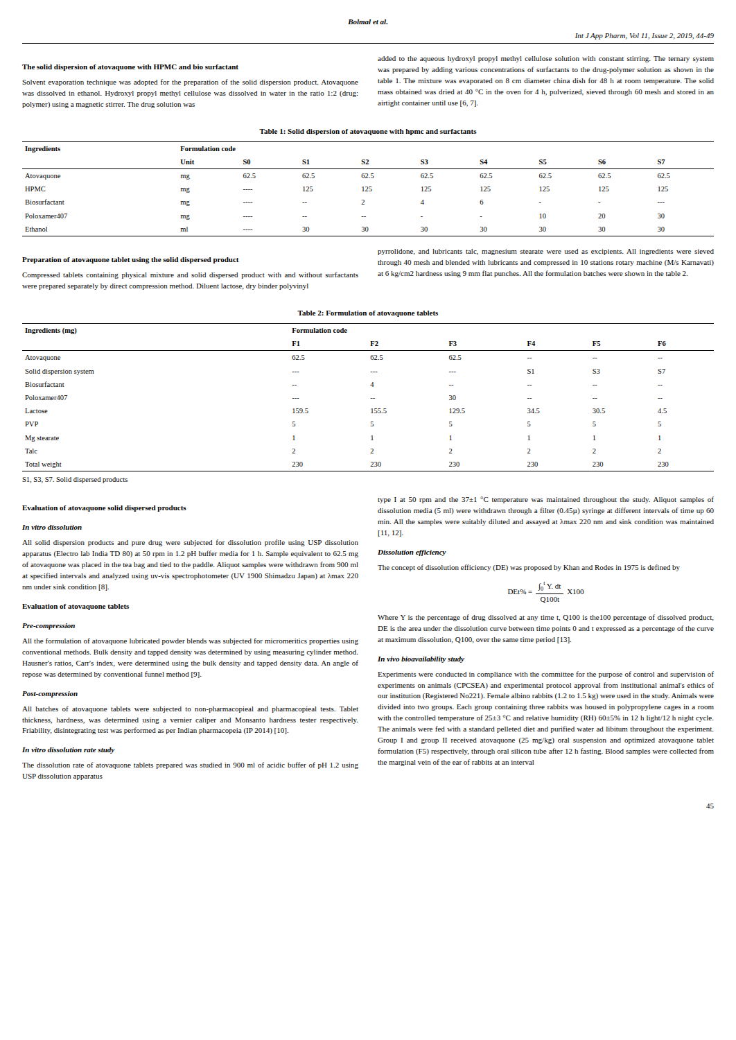Bolmal et al.
Int J App Pharm, Vol 11, Issue 2, 2019, 44-49
The solid dispersion of atovaquone with HPMC and bio surfactant
Solvent evaporation technique was adopted for the preparation of the solid dispersion product. Atovaquone was dissolved in ethanol. Hydroxyl propyl methyl cellulose was dissolved in water in the ratio 1:2 (drug: polymer) using a magnetic stirrer. The drug solution was
added to the aqueous hydroxyl propyl methyl cellulose solution with constant stirring. The ternary system was prepared by adding various concentrations of surfactants to the drug-polymer solution as shown in the table 1. The mixture was evaporated on 8 cm diameter china dish for 48 h at room temperature. The solid mass obtained was dried at 40 °C in the oven for 4 h, pulverized, sieved through 60 mesh and stored in an airtight container until use [6, 7].
Table 1: Solid dispersion of atovaquone with hpmc and surfactants
| Ingredients | Formulation code |
| --- | --- |
| | Unit | S0 | S1 | S2 | S3 | S4 | S5 | S6 | S7 |
| Atovaquone | mg | 62.5 | 62.5 | 62.5 | 62.5 | 62.5 | 62.5 | 62.5 | 62.5 |
| HPMC | mg | ---- | 125 | 125 | 125 | 125 | 125 | 125 | 125 |
| Biosurfactant | mg | ---- | -- | 2 | 4 | 6 | - | - | --- |
| Poloxamer407 | mg | ---- | -- | -- | - | - | 10 | 20 | 30 |
| Ethanol | ml | ---- | 30 | 30 | 30 | 30 | 30 | 30 | 30 |
Preparation of atovaquone tablet using the solid dispersed product
Compressed tablets containing physical mixture and solid dispersed product with and without surfactants were prepared separately by direct compression method. Diluent lactose, dry binder polyvinyl
pyrrolidone, and lubricants talc, magnesium stearate were used as excipients. All ingredients were sieved through 40 mesh and blended with lubricants and compressed in 10 stations rotary machine (M/s Karnavati) at 6 kg/cm2 hardness using 9 mm flat punches. All the formulation batches were shown in the table 2.
Table 2: Formulation of atovaquone tablets
| Ingredients (mg) | Formulation code |
| --- | --- |
| | F1 | F2 | F3 | F4 | F5 | F6 |
| Atovaquone | 62.5 | 62.5 | 62.5 | -- | -- | -- |
| Solid dispersion system | --- | --- | --- | S1 | S3 | S7 |
| Biosurfactant | -- | 4 | -- | -- | -- | -- |
| Poloxamer407 | --- | -- | 30 | -- | -- | -- |
| Lactose | 159.5 | 155.5 | 129.5 | 34.5 | 30.5 | 4.5 |
| PVP | 5 | 5 | 5 | 5 | 5 | 5 |
| Mg stearate | 1 | 1 | 1 | 1 | 1 | 1 |
| Talc | 2 | 2 | 2 | 2 | 2 | 2 |
| Total weight | 230 | 230 | 230 | 230 | 230 | 230 |
S1, S3, S7. Solid dispersed products
Evaluation of atovaquone solid dispersed products
In vitro dissolution
All solid dispersion products and pure drug were subjected for dissolution profile using USP dissolution apparatus (Electro lab India TD 80) at 50 rpm in 1.2 pH buffer media for 1 h. Sample equivalent to 62.5 mg of atovaquone was placed in the tea bag and tied to the paddle. Aliquot samples were withdrawn from 900 ml at specified intervals and analyzed using uv-vis spectrophotometer (UV 1900 Shimadzu Japan) at λmax 220 nm under sink condition [8].
Evaluation of atovaquone tablets
Pre-compression
All the formulation of atovaquone lubricated powder blends was subjected for micromeritics properties using conventional methods. Bulk density and tapped density was determined by using measuring cylinder method. Hausner's ratios, Carr's index, were determined using the bulk density and tapped density data. An angle of repose was determined by conventional funnel method [9].
Post-compression
All batches of atovaquone tablets were subjected to non-pharmacopieal and pharmacopieal tests. Tablet thickness, hardness, was determined using a vernier caliper and Monsanto hardness tester respectively. Friability, disintegrating test was performed as per Indian pharmacopeia (IP 2014) [10].
In vitro dissolution rate study
The dissolution rate of atovaquone tablets prepared was studied in 900 ml of acidic buffer of pH 1.2 using USP dissolution apparatus
type I at 50 rpm and the 37±1 °C temperature was maintained throughout the study. Aliquot samples of dissolution media (5 ml) were withdrawn through a filter (0.45µ) syringe at different intervals of time up 60 min. All the samples were suitably diluted and assayed at λmax 220 nm and sink condition was maintained [11, 12].
Dissolution efficiency
The concept of dissolution efficiency (DE) was proposed by Khan and Rodes in 1975 is defined by
DEt% = ∫0t Y. dt Q100t X100
Where Y is the percentage of drug dissolved at any time t, Q100 is the100 percentage of dissolved product, DE is the area under the dissolution curve between time points 0 and t expressed as a percentage of the curve at maximum dissolution, Q100, over the same time period [13].
In vivo bioavailability study
Experiments were conducted in compliance with the committee for the purpose of control and supervision of experiments on animals (CPCSEA) and experimental protocol approval from institutional animal's ethics of our institution (Registered No221). Female albino rabbits (1.2 to 1.5 kg) were used in the study. Animals were divided into two groups. Each group containing three rabbits was housed in polypropylene cages in a room with the controlled temperature of 25±3 °C and relative humidity (RH) 60±5% in 12 h light/12 h night cycle. The animals were fed with a standard pelleted diet and purified water ad libitum throughout the experiment. Group I and group II received atovaquone (25 mg/kg) oral suspension and optimized atovaquone tablet formulation (F5) respectively, through oral silicon tube after 12 h fasting. Blood samples were collected from the marginal vein of the ear of rabbits at an interval
45